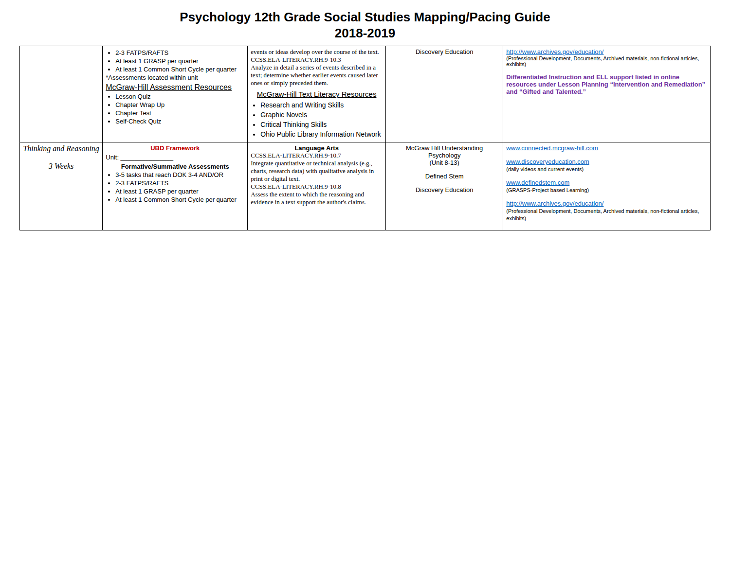Psychology 12th Grade Social Studies Mapping/Pacing Guide
2018-2019
| | 2-3 FATPS/RAFTS At least 1 GRASP per quarter At least 1 Common Short Cycle per quarter *Assessments located within unit McGraw-Hill Assessment Resources Lesson Quiz Chapter Wrap Up Chapter Test Self-Check Quiz | events or ideas develop over the course of the text. CCSS.ELA-LITERACY.RH.9-10.3 Analyze in detail a series of events described in a text; determine whether earlier events caused later ones or simply preceded them. McGraw-Hill Text Literacy Resources Research and Writing Skills Graphic Novels Critical Thinking Skills Ohio Public Library Information Network | Discovery Education | http://www.archives.gov/education/ (Professional Development, Documents, Archived materials, non-fictional articles, exhibits) Differentiated Instruction and ELL support listed in online resources under Lesson Planning “Intervention and Remediation” and “Gifted and Talented.” |
| Thinking and Reasoning 3 Weeks | UBD Framework Unit: _______________ Formative/Summative Assessments 3-5 tasks that reach DOK 3-4 AND/OR 2-3 FATPS/RAFTS At least 1 GRASP per quarter At least 1 Common Short Cycle per quarter | Language Arts CCSS.ELA-LITERACY.RH.9-10.7 Integrate quantitative or technical analysis (e.g., charts, research data) with qualitative analysis in print or digital text. CCSS.ELA-LITERACY.RH.9-10.8 Assess the extent to which the reasoning and evidence in a text support the author's claims. | McGraw Hill Understanding Psychology (Unit 8-13) Defined Stem Discovery Education | www.connected.mcgraw-hill.com www.discoveryeducation.com (daily videos and current events) www.definedstem.com (GRASPS-Project based Learning) http://www.archives.gov/education/ (Professional Development, Documents, Archived materials, non-fictional articles, exhibits) |